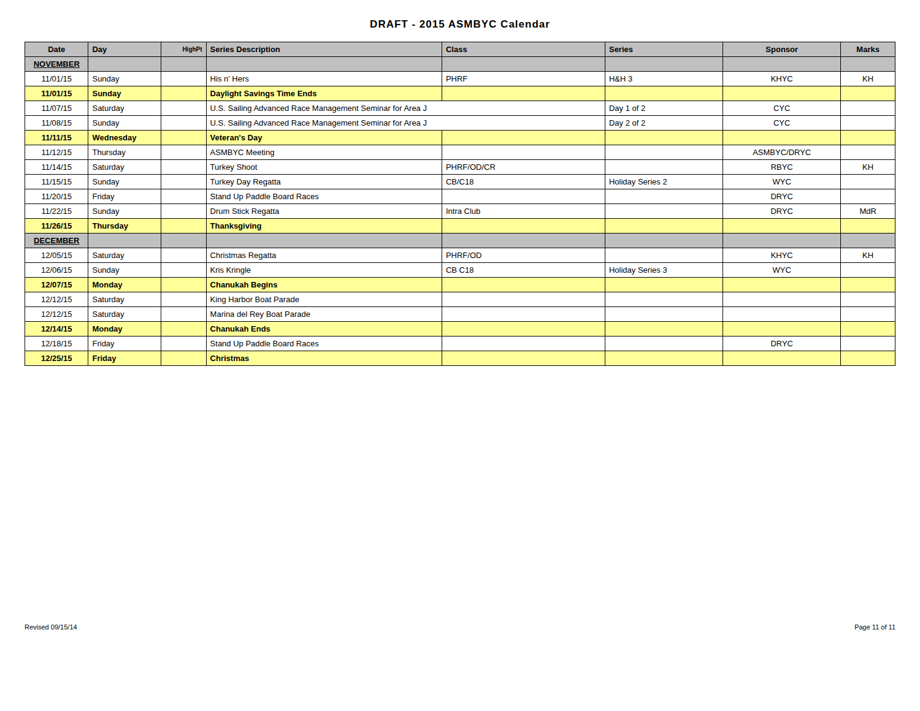DRAFT - 2015 ASMBYC Calendar
| Date | Day | HighPt | Series Description | Class | Series | Sponsor | Marks |
| --- | --- | --- | --- | --- | --- | --- | --- |
| NOVEMBER | | | | | | | |
| 11/01/15 | Sunday | | His n' Hers | PHRF | H&H 3 | KHYC | KH |
| 11/01/15 | Sunday | | Daylight Savings Time Ends | | | | |
| 11/07/15 | Saturday | | U.S. Sailing Advanced Race Management Seminar for Area J | Day 1 of 2 | CYC | |
| 11/08/15 | Sunday | | U.S. Sailing Advanced Race Management Seminar for Area J | Day 2 of 2 | CYC | |
| 11/11/15 | Wednesday | | Veteran's Day | | | | |
| 11/12/15 | Thursday | | ASMBYC Meeting | | | ASMBYC/DRYC | |
| 11/14/15 | Saturday | | Turkey Shoot | PHRF/OD/CR | | RBYC | KH |
| 11/15/15 | Sunday | | Turkey Day Regatta | CB/C18 | Holiday Series 2 | WYC | |
| 11/20/15 | Friday | | Stand Up Paddle Board Races | | | DRYC | |
| 11/22/15 | Sunday | | Drum Stick Regatta | Intra Club | | DRYC | MdR |
| 11/26/15 | Thursday | | Thanksgiving | | | | |
| DECEMBER | | | | | | | |
| 12/05/15 | Saturday | | Christmas Regatta | PHRF/OD | | KHYC | KH |
| 12/06/15 | Sunday | | Kris Kringle | CB C18 | Holiday Series 3 | WYC | |
| 12/07/15 | Monday | | Chanukah Begins | | | | |
| 12/12/15 | Saturday | | King Harbor Boat Parade | | | | |
| 12/12/15 | Saturday | | Marina del Rey Boat Parade | | | | |
| 12/14/15 | Monday | | Chanukah Ends | | | | |
| 12/18/15 | Friday | | Stand Up Paddle Board Races | | | DRYC | |
| 12/25/15 | Friday | | Christmas | | | | |
Revised 09/15/14 Page 11 of 11